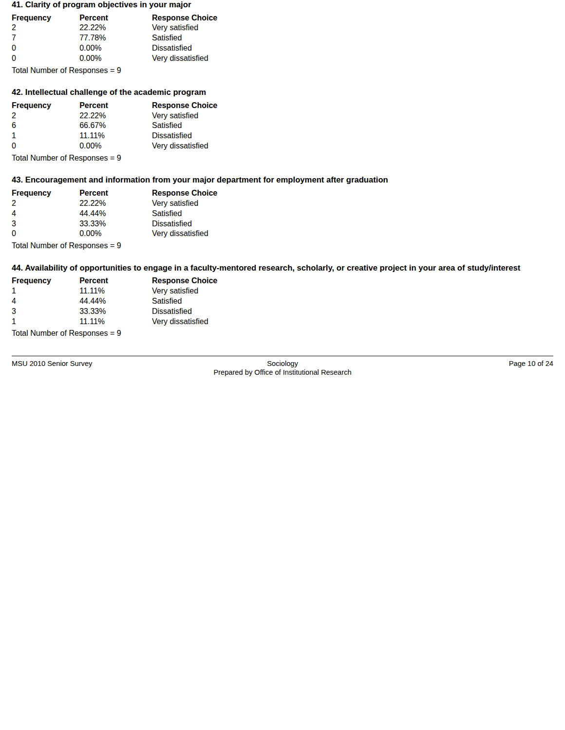41. Clarity of program objectives in your major
| Frequency | Percent | Response Choice |
| --- | --- | --- |
| 2 | 22.22% | Very satisfied |
| 7 | 77.78% | Satisfied |
| 0 | 0.00% | Dissatisfied |
| 0 | 0.00% | Very dissatisfied |
Total Number of Responses = 9
42. Intellectual challenge of the academic program
| Frequency | Percent | Response Choice |
| --- | --- | --- |
| 2 | 22.22% | Very satisfied |
| 6 | 66.67% | Satisfied |
| 1 | 11.11% | Dissatisfied |
| 0 | 0.00% | Very dissatisfied |
Total Number of Responses = 9
43. Encouragement and information from your major department for employment after graduation
| Frequency | Percent | Response Choice |
| --- | --- | --- |
| 2 | 22.22% | Very satisfied |
| 4 | 44.44% | Satisfied |
| 3 | 33.33% | Dissatisfied |
| 0 | 0.00% | Very dissatisfied |
Total Number of Responses = 9
44. Availability of opportunities to engage in a faculty-mentored research, scholarly, or creative project in your area of study/interest
| Frequency | Percent | Response Choice |
| --- | --- | --- |
| 1 | 11.11% | Very satisfied |
| 4 | 44.44% | Satisfied |
| 3 | 33.33% | Dissatisfied |
| 1 | 11.11% | Very dissatisfied |
Total Number of Responses = 9
MSU 2010 Senior Survey
Sociology
Page 10 of 24
Prepared by Office of Institutional Research